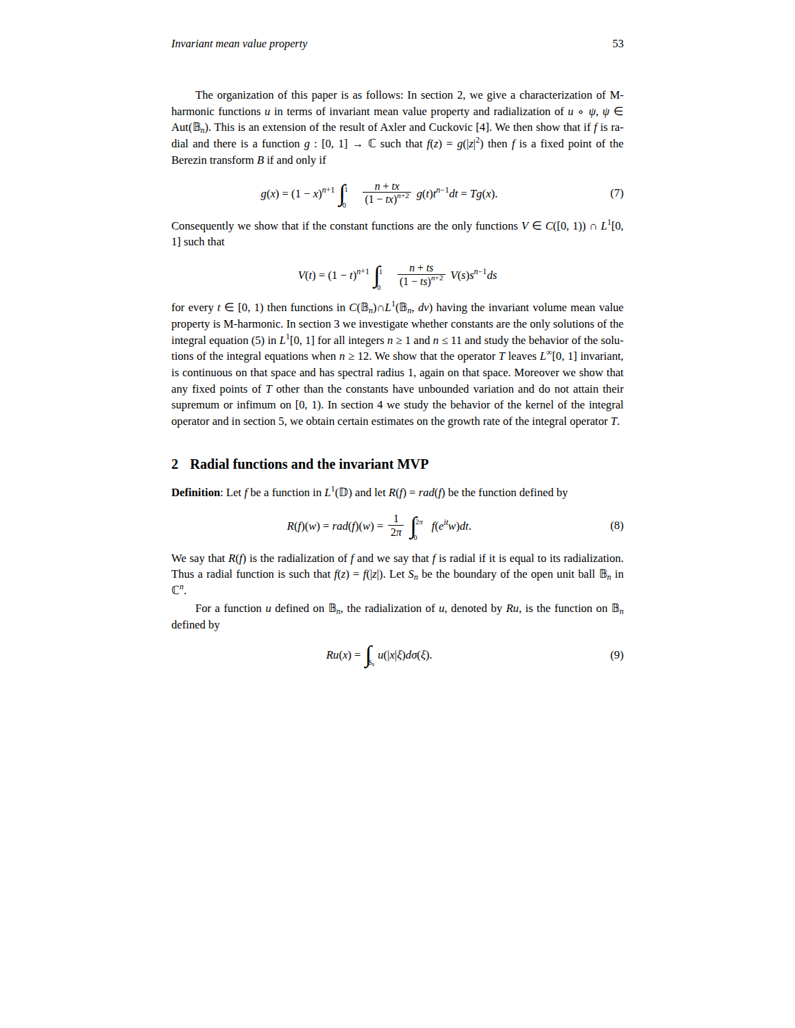Invariant mean value property 53
The organization of this paper is as follows: In section 2, we give a characterization of M-harmonic functions u in terms of invariant mean value property and radialization of u ∘ ψ, ψ ∈ Aut(𝔹n). This is an extension of the result of Axler and Cuckovic [4]. We then show that if f is radial and there is a function g : [0, 1] → ℂ such that f(z) = g(|z|2) then f is a fixed point of the Berezin transform B if and only if
g(x) = (1 − x)n+1 ∫10 n + tx(1 − tx)n+2 g(t)tn−1dt = Tg(x).
(7)
Consequently we show that if the constant functions are the only functions V ∈ C([0, 1)) ∩ L1[0, 1] such that
V(t) = (1 − t)n+1 ∫10 n + ts(1 − ts)n+2 V(s)sn−1ds
for every t ∈ [0, 1) then functions in C(𝔹n)∩L1(𝔹n, dν) having the invariant volume mean value property is M-harmonic. In section 3 we investigate whether constants are the only solutions of the integral equation (5) in L1[0, 1] for all integers n ≥ 1 and n ≤ 11 and study the behavior of the solutions of the integral equations when n ≥ 12. We show that the operator T leaves L∞[0, 1] invariant, is continuous on that space and has spectral radius 1, again on that space. Moreover we show that any fixed points of T other than the constants have unbounded variation and do not attain their supremum or infimum on [0, 1). In section 4 we study the behavior of the kernel of the integral operator and in section 5, we obtain certain estimates on the growth rate of the integral operator T.
2 Radial functions and the invariant MVP
Definition: Let f be a function in L1(𝔻) and let R(f) = rad(f) be the function defined by
R(f)(w) = rad(f)(w) = 12π ∫2π 0 f(eitw)dt.
(8)
We say that R(f) is the radialization of f and we say that f is radial if it is equal to its radialization. Thus a radial function is such that f(z) = f(|z|). Let Sn be the boundary of the open unit ball 𝔹n in ℂn.
For a function u defined on 𝔹n, the radialization of u, denoted by Ru, is the function on 𝔹n defined by
Ru(x) = ∫Sn u(|x|ξ)dσ(ξ).
(9)